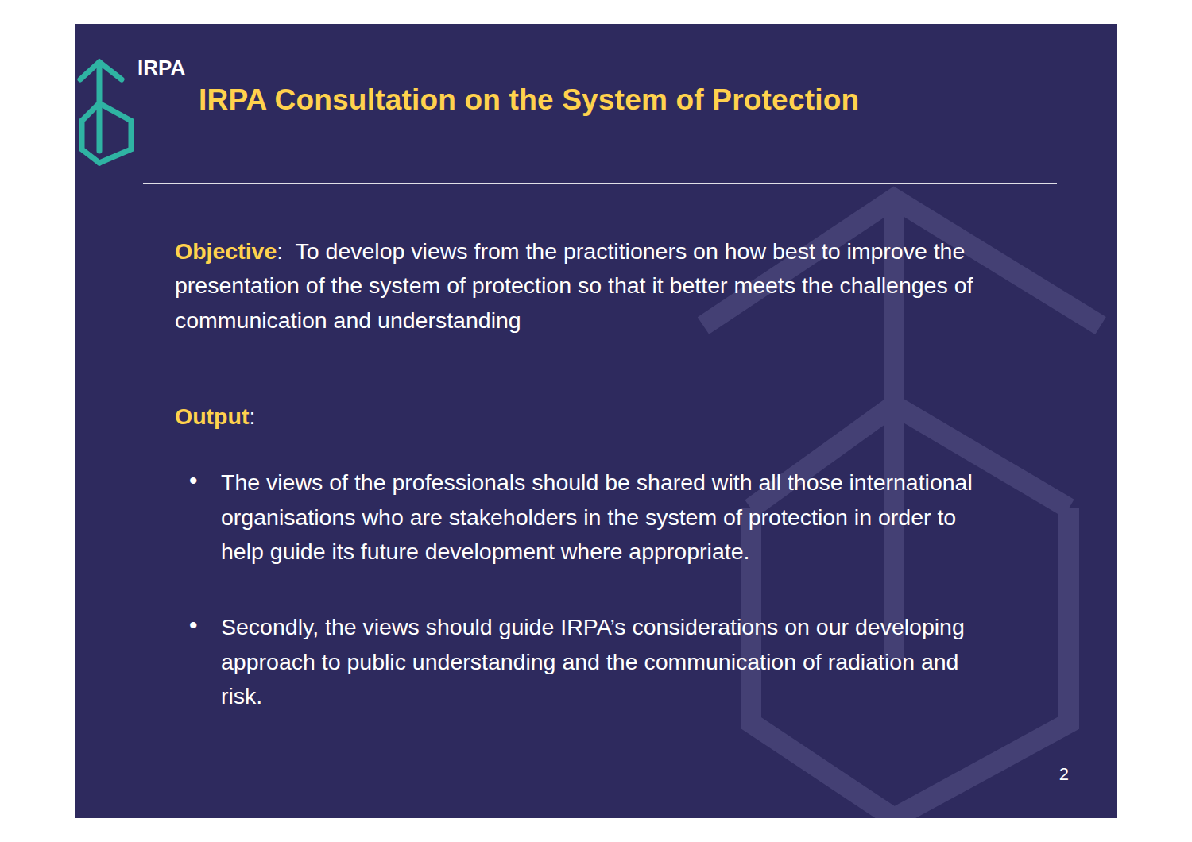Objective: To develop views from the practitioners on how best to improve the presentation of the system of protection so that it better meets the challenges of communication and understanding
Output:
The views of the professionals should be shared with all those international organisations who are stakeholders in the system of protection in order to help guide its future development where appropriate.
Secondly, the views should guide IRPA’s considerations on our developing approach to public understanding and the communication of radiation and risk.
2
IRPA
IRPA Consultation on the System of Protection